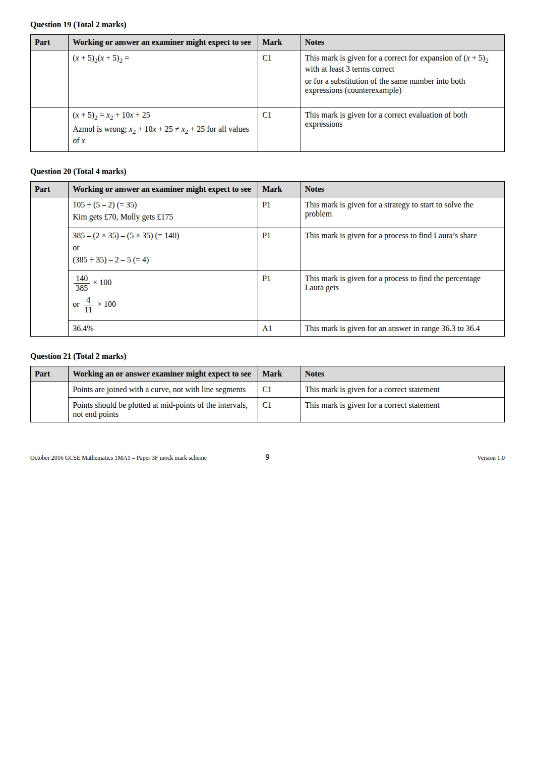Question 19 (Total 2 marks)
| Part | Working or answer an examiner might expect to see | Mark | Notes |
| --- | --- | --- | --- |
| | ( x + 5) 2 ( x + 5) 2 = | C1 | This mark is given for a correct for expansion of ( x + 5) 2 with at least 3 terms correct or for a substitution of the same number into both expressions (counterexample) |
| | ( x + 5) 2 = x 2 + 10 x + 25 Azmol is wrong; x 2 + 10 x + 25 ≠ x 2 + 25 for all values of x | C1 | This mark is given for a correct evaluation of both expressions |
Question 20 (Total 4 marks)
| Part | Working or answer an examiner might expect to see | Mark | Notes |
| --- | --- | --- | --- |
| | 105 ÷ (5 – 2) (= 35) Kim gets £70, Molly gets £175 | P1 | This mark is given for a strategy to start to solve the problem |
| 385 – (2 × 35) – (5 × 35) (= 140) or (385 ÷ 35) – 2 – 5 (= 4) | P1 | This mark is given for a process to find Laura’s share |
| 140 385 × 100 or 4 11 × 100 | P1 | This mark is given for a process to find the percentage Laura gets |
| 36.4% | A1 | This mark is given for an answer in range 36.3 to 36.4 |
Question 21 (Total 2 marks)
| Part | Working an or answer examiner might expect to see | Mark | Notes |
| --- | --- | --- | --- |
| | Points are joined with a curve, not with line segments | C1 | This mark is given for a correct statement |
| Points should be plotted at mid-points of the intervals, not end points | C1 | This mark is given for a correct statement |
October 2016 GCSE Mathematics 1MA1 – Paper 3F mock mark scheme
9
Version 1.0